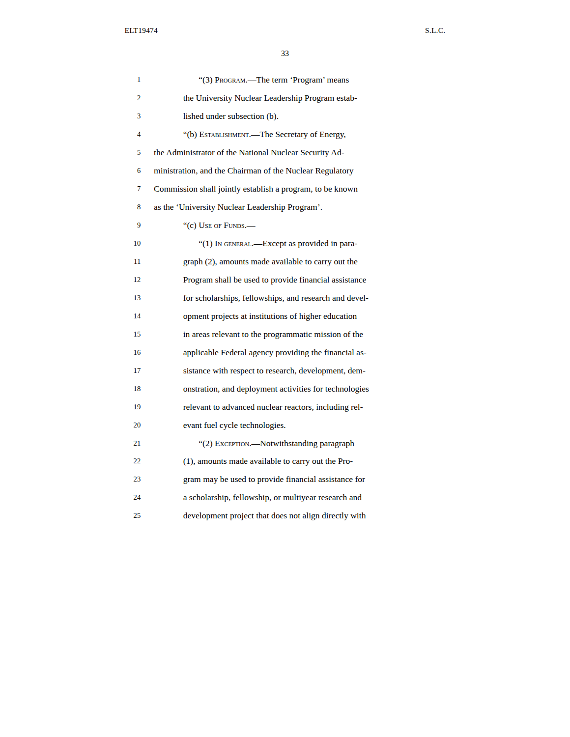ELT19474 S.L.C.
33
“(3) Program.—The term ‘Program’ means
the University Nuclear Leadership Program estab-
lished under subsection (b).
“(b) Establishment.—The Secretary of Energy,
the Administrator of the National Nuclear Security Ad-
ministration, and the Chairman of the Nuclear Regulatory
Commission shall jointly establish a program, to be known
as the ‘University Nuclear Leadership Program’.
“(c) Use of Funds.—
“(1) In general.—Except as provided in para-
graph (2), amounts made available to carry out the
Program shall be used to provide financial assistance
for scholarships, fellowships, and research and devel-
opment projects at institutions of higher education
in areas relevant to the programmatic mission of the
applicable Federal agency providing the financial as-
sistance with respect to research, development, dem-
onstration, and deployment activities for technologies
relevant to advanced nuclear reactors, including rel-
evant fuel cycle technologies.
“(2) Exception.—Notwithstanding paragraph
(1), amounts made available to carry out the Pro-
gram may be used to provide financial assistance for
a scholarship, fellowship, or multiyear research and
development project that does not align directly with